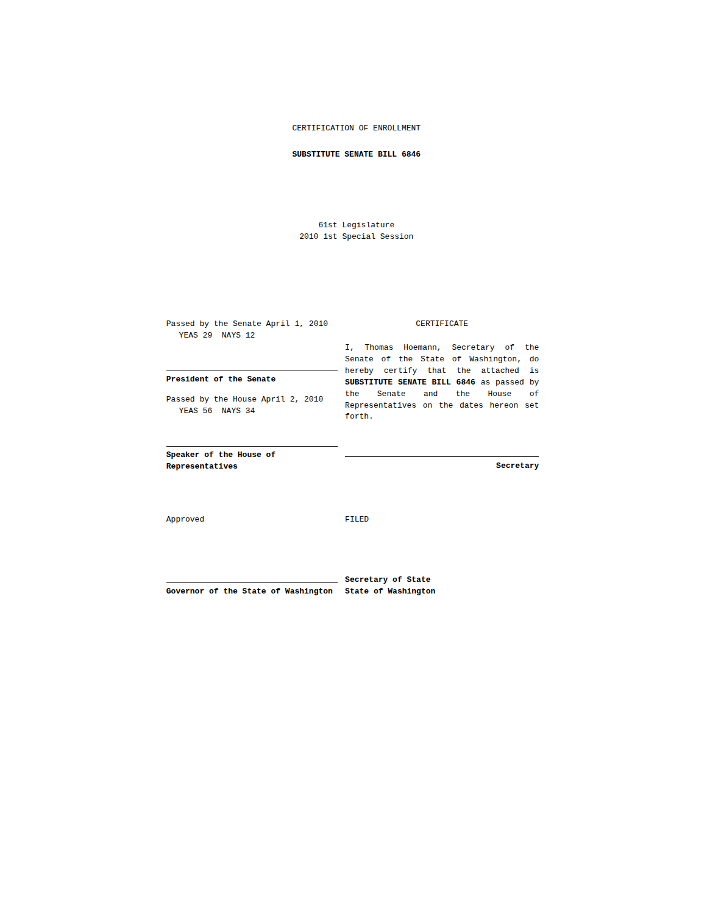CERTIFICATION OF ENROLLMENT
SUBSTITUTE SENATE BILL 6846
61st Legislature
2010 1st Special Session
Passed by the Senate April 1, 2010
YEAS 29 NAYS 12
President of the Senate
Passed by the House April 2, 2010
YEAS 56 NAYS 34
Speaker of the House of Representatives
CERTIFICATE
I, Thomas Hoemann, Secretary of the Senate of the State of Washington, do hereby certify that the attached is SUBSTITUTE SENATE BILL 6846 as passed by the Senate and the House of Representatives on the dates hereon set forth.
Secretary
Approved
FILED
Governor of the State of Washington
Secretary of State
State of Washington